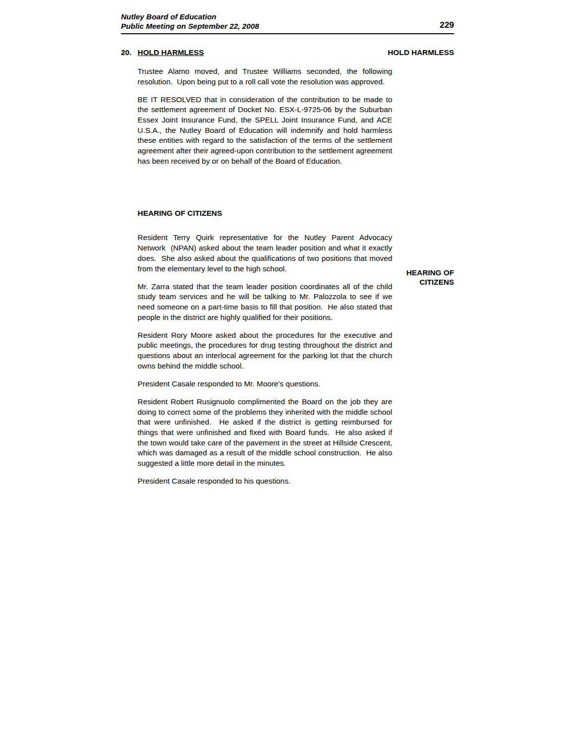Nutley Board of Education
Public Meeting on September 22, 2008
229
HOLD HARMLESS
HEARING OF
CITIZENS
20. HOLD HARMLESS
Trustee Alamo moved, and Trustee Williams seconded, the following resolution. Upon being put to a roll call vote the resolution was approved.
BE IT RESOLVED that in consideration of the contribution to be made to the settlement agreement of Docket No. ESX-L-9725-06 by the Suburban Essex Joint Insurance Fund, the SPELL Joint Insurance Fund, and ACE U.S.A., the Nutley Board of Education will indemnify and hold harmless these entities with regard to the satisfaction of the terms of the settlement agreement after their agreed-upon contribution to the settlement agreement has been received by or on behalf of the Board of Education.
HEARING OF CITIZENS
Resident Terry Quirk representative for the Nutley Parent Advocacy Network (NPAN) asked about the team leader position and what it exactly does. She also asked about the qualifications of two positions that moved from the elementary level to the high school.
Mr. Zarra stated that the team leader position coordinates all of the child study team services and he will be talking to Mr. Palozzola to see if we need someone on a part-time basis to fill that position. He also stated that people in the district are highly qualified for their positions.
Resident Rory Moore asked about the procedures for the executive and public meetings, the procedures for drug testing throughout the district and questions about an interlocal agreement for the parking lot that the church owns behind the middle school.
President Casale responded to Mr. Moore’s questions.
Resident Robert Rusignuolo complimented the Board on the job they are doing to correct some of the problems they inherited with the middle school that were unfinished. He asked if the district is getting reimbursed for things that were unfinished and fixed with Board funds. He also asked if the town would take care of the pavement in the street at Hillside Crescent, which was damaged as a result of the middle school construction. He also suggested a little more detail in the minutes.
President Casale responded to his questions.